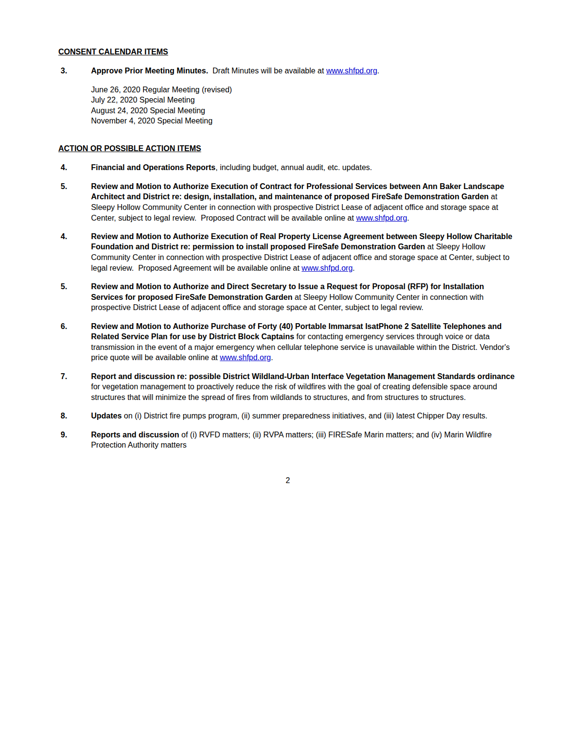CONSENT CALENDAR ITEMS
3.
Approve Prior Meeting Minutes. Draft Minutes will be available at www.shfpd.org.
June 26, 2020 Regular Meeting (revised)
July 22, 2020 Special Meeting
August 24, 2020 Special Meeting
November 4, 2020 Special Meeting
ACTION OR POSSIBLE ACTION ITEMS
4.
Financial and Operations Reports, including budget, annual audit, etc. updates.
5.
Review and Motion to Authorize Execution of Contract for Professional Services between Ann Baker Landscape Architect and District re: design, installation, and maintenance of proposed FireSafe Demonstration Garden at Sleepy Hollow Community Center in connection with prospective District Lease of adjacent office and storage space at Center, subject to legal review. Proposed Contract will be available online at www.shfpd.org.
4.
Review and Motion to Authorize Execution of Real Property License Agreement between Sleepy Hollow Charitable Foundation and District re: permission to install proposed FireSafe Demonstration Garden at Sleepy Hollow Community Center in connection with prospective District Lease of adjacent office and storage space at Center, subject to legal review. Proposed Agreement will be available online at www.shfpd.org.
5.
Review and Motion to Authorize and Direct Secretary to Issue a Request for Proposal (RFP) for Installation Services for proposed FireSafe Demonstration Garden at Sleepy Hollow Community Center in connection with prospective District Lease of adjacent office and storage space at Center, subject to legal review.
6.
Review and Motion to Authorize Purchase of Forty (40) Portable Immarsat IsatPhone 2 Satellite Telephones and Related Service Plan for use by District Block Captains for contacting emergency services through voice or data transmission in the event of a major emergency when cellular telephone service is unavailable within the District. Vendor's price quote will be available online at www.shfpd.org.
7.
Report and discussion re: possible District Wildland-Urban Interface Vegetation Management Standards ordinance for vegetation management to proactively reduce the risk of wildfires with the goal of creating defensible space around structures that will minimize the spread of fires from wildlands to structures, and from structures to structures.
8.
Updates on (i) District fire pumps program, (ii) summer preparedness initiatives, and (iii) latest Chipper Day results.
9.
Reports and discussion of (i) RVFD matters; (ii) RVPA matters; (iii) FIRESafe Marin matters; and (iv) Marin Wildfire Protection Authority matters
2